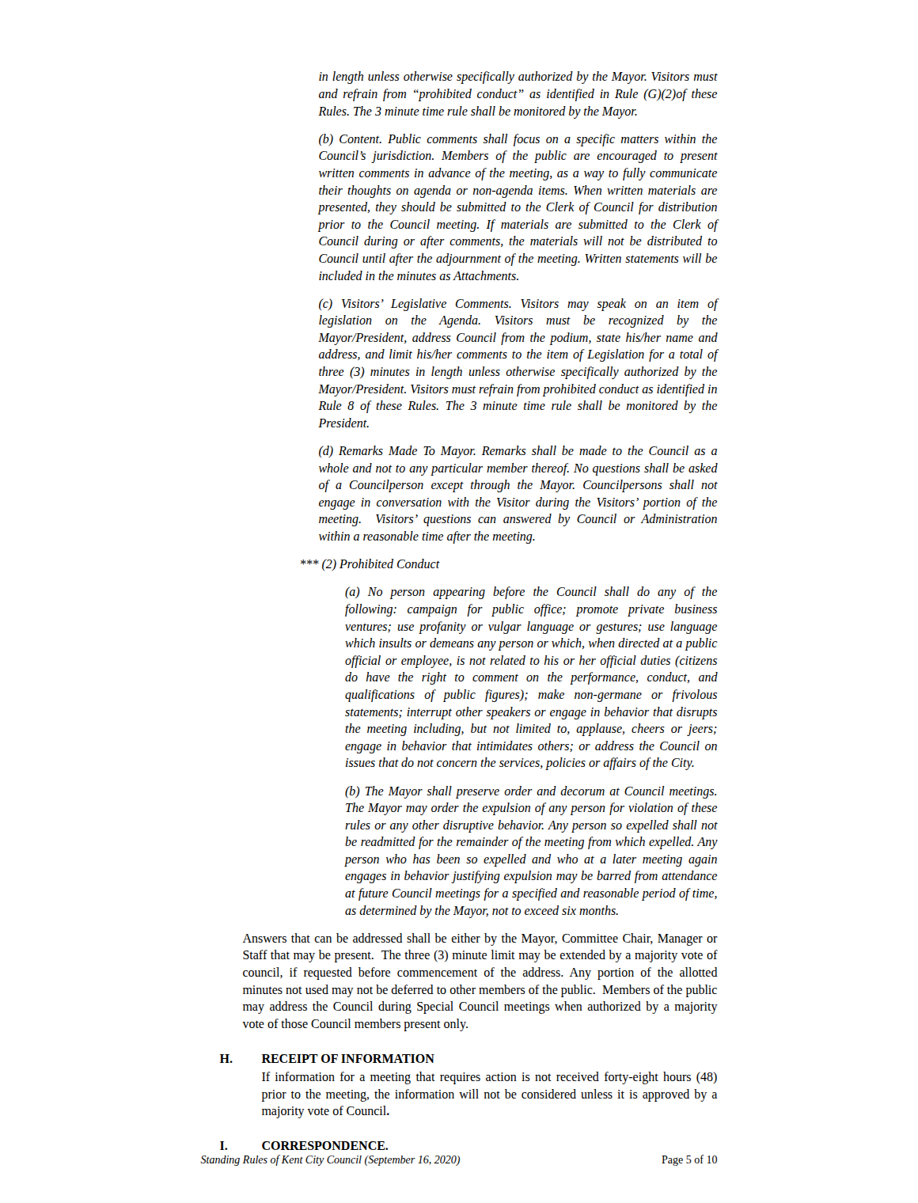in length unless otherwise specifically authorized by the Mayor. Visitors must and refrain from “prohibited conduct” as identified in Rule (G)(2)of these Rules. The 3 minute time rule shall be monitored by the Mayor.
(b) Content. Public comments shall focus on a specific matters within the Council’s jurisdiction. Members of the public are encouraged to present written comments in advance of the meeting, as a way to fully communicate their thoughts on agenda or non-agenda items. When written materials are presented, they should be submitted to the Clerk of Council for distribution prior to the Council meeting. If materials are submitted to the Clerk of Council during or after comments, the materials will not be distributed to Council until after the adjournment of the meeting. Written statements will be included in the minutes as Attachments.
(c) Visitors’ Legislative Comments. Visitors may speak on an item of legislation on the Agenda. Visitors must be recognized by the Mayor/President, address Council from the podium, state his/her name and address, and limit his/her comments to the item of Legislation for a total of three (3) minutes in length unless otherwise specifically authorized by the Mayor/President. Visitors must refrain from prohibited conduct as identified in Rule 8 of these Rules. The 3 minute time rule shall be monitored by the President.
(d) Remarks Made To Mayor. Remarks shall be made to the Council as a whole and not to any particular member thereof. No questions shall be asked of a Councilperson except through the Mayor. Councilpersons shall not engage in conversation with the Visitor during the Visitors’ portion of the meeting. Visitors’ questions can answered by Council or Administration within a reasonable time after the meeting.
*** (2) Prohibited Conduct
(a) No person appearing before the Council shall do any of the following: campaign for public office; promote private business ventures; use profanity or vulgar language or gestures; use language which insults or demeans any person or which, when directed at a public official or employee, is not related to his or her official duties (citizens do have the right to comment on the performance, conduct, and qualifications of public figures); make non-germane or frivolous statements; interrupt other speakers or engage in behavior that disrupts the meeting including, but not limited to, applause, cheers or jeers; engage in behavior that intimidates others; or address the Council on issues that do not concern the services, policies or affairs of the City.
(b) The Mayor shall preserve order and decorum at Council meetings. The Mayor may order the expulsion of any person for violation of these rules or any other disruptive behavior. Any person so expelled shall not be readmitted for the remainder of the meeting from which expelled. Any person who has been so expelled and who at a later meeting again engages in behavior justifying expulsion may be barred from attendance at future Council meetings for a specified and reasonable period of time, as determined by the Mayor, not to exceed six months.
Answers that can be addressed shall be either by the Mayor, Committee Chair, Manager or Staff that may be present. The three (3) minute limit may be extended by a majority vote of council, if requested before commencement of the address. Any portion of the allotted minutes not used may not be deferred to other members of the public. Members of the public may address the Council during Special Council meetings when authorized by a majority vote of those Council members present only.
H. RECEIPT OF INFORMATION
If information for a meeting that requires action is not received forty-eight hours (48) prior to the meeting, the information will not be considered unless it is approved by a majority vote of Council.
I. CORRESPONDENCE.
Standing Rules of Kent City Council (September 16, 2020) Page 5 of 10